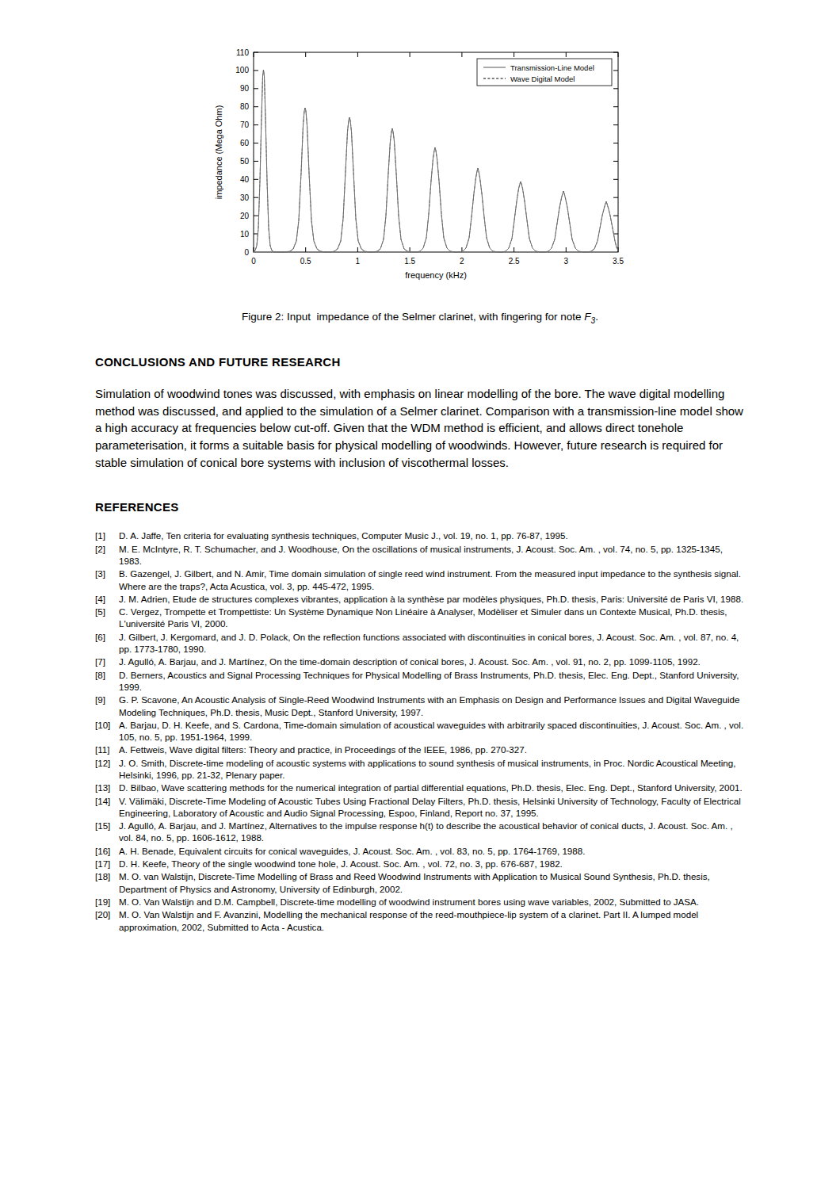110 100 90 80 70 60 50 40 30 20 10 0 0 0.5 1 1.5 2 2.5 3 3.5 frequency (kHz) impedance (Mega Ohm) Transmission-Line Model Wave Digital Model
Figure 2: Input impedance of the Selmer clarinet, with fingering for note F3.
CONCLUSIONS AND FUTURE RESEARCH
Simulation of woodwind tones was discussed, with emphasis on linear modelling of the bore. The wave digital modelling method was discussed, and applied to the simulation of a Selmer clarinet. Comparison with a transmission-line model show a high accuracy at frequencies below cut-off. Given that the WDM method is efficient, and allows direct tonehole parameterisation, it forms a suitable basis for physical modelling of woodwinds. However, future research is required for stable simulation of conical bore systems with inclusion of viscothermal losses.
REFERENCES
[1] D. A. Jaffe, Ten criteria for evaluating synthesis techniques, Computer Music J., vol. 19, no. 1, pp. 76-87, 1995.
[2] M. E. McIntyre, R. T. Schumacher, and J. Woodhouse, On the oscillations of musical instruments, J. Acoust. Soc. Am. , vol. 74, no. 5, pp. 1325-1345, 1983.
[3] B. Gazengel, J. Gilbert, and N. Amir, Time domain simulation of single reed wind instrument. From the measured input impedance to the synthesis signal. Where are the traps?, Acta Acustica, vol. 3, pp. 445-472, 1995.
[4] J. M. Adrien, Etude de structures complexes vibrantes, application à la synthèse par modèles physiques, Ph.D. thesis, Paris: Université de Paris VI, 1988.
[5] C. Vergez, Trompette et Trompettiste: Un Système Dynamique Non Linéaire à Analyser, Modèliser et Simuler dans un Contexte Musical, Ph.D. thesis, L'université Paris VI, 2000.
[6] J. Gilbert, J. Kergomard, and J. D. Polack, On the reflection functions associated with discontinuities in conical bores, J. Acoust. Soc. Am. , vol. 87, no. 4, pp. 1773-1780, 1990.
[7] J. Agulló, A. Barjau, and J. Martínez, On the time-domain description of conical bores, J. Acoust. Soc. Am. , vol. 91, no. 2, pp. 1099-1105, 1992.
[8] D. Berners, Acoustics and Signal Processing Techniques for Physical Modelling of Brass Instruments, Ph.D. thesis, Elec. Eng. Dept., Stanford University, 1999.
[9] G. P. Scavone, An Acoustic Analysis of Single-Reed Woodwind Instruments with an Emphasis on Design and Performance Issues and Digital Waveguide Modeling Techniques, Ph.D. thesis, Music Dept., Stanford University, 1997.
[10] A. Barjau, D. H. Keefe, and S. Cardona, Time-domain simulation of acoustical waveguides with arbitrarily spaced discontinuities, J. Acoust. Soc. Am. , vol. 105, no. 5, pp. 1951-1964, 1999.
[11] A. Fettweis, Wave digital filters: Theory and practice, in Proceedings of the IEEE, 1986, pp. 270-327.
[12] J. O. Smith, Discrete-time modeling of acoustic systems with applications to sound synthesis of musical instruments, in Proc. Nordic Acoustical Meeting, Helsinki, 1996, pp. 21-32, Plenary paper.
[13] D. Bilbao, Wave scattering methods for the numerical integration of partial differential equations, Ph.D. thesis, Elec. Eng. Dept., Stanford University, 2001.
[14] V. Välimäki, Discrete-Time Modeling of Acoustic Tubes Using Fractional Delay Filters, Ph.D. thesis, Helsinki University of Technology, Faculty of Electrical Engineering, Laboratory of Acoustic and Audio Signal Processing, Espoo, Finland, Report no. 37, 1995.
[15] J. Agulló, A. Barjau, and J. Martínez, Alternatives to the impulse response h(t) to describe the acoustical behavior of conical ducts, J. Acoust. Soc. Am. , vol. 84, no. 5, pp. 1606-1612, 1988.
[16] A. H. Benade, Equivalent circuits for conical waveguides, J. Acoust. Soc. Am. , vol. 83, no. 5, pp. 1764-1769, 1988.
[17] D. H. Keefe, Theory of the single woodwind tone hole, J. Acoust. Soc. Am. , vol. 72, no. 3, pp. 676-687, 1982.
[18] M. O. van Walstijn, Discrete-Time Modelling of Brass and Reed Woodwind Instruments with Application to Musical Sound Synthesis, Ph.D. thesis, Department of Physics and Astronomy, University of Edinburgh, 2002.
[19] M. O. Van Walstijn and D.M. Campbell, Discrete-time modelling of woodwind instrument bores using wave variables, 2002, Submitted to JASA.
[20] M. O. Van Walstijn and F. Avanzini, Modelling the mechanical response of the reed-mouthpiece-lip system of a clarinet. Part II. A lumped model approximation, 2002, Submitted to Acta - Acustica.